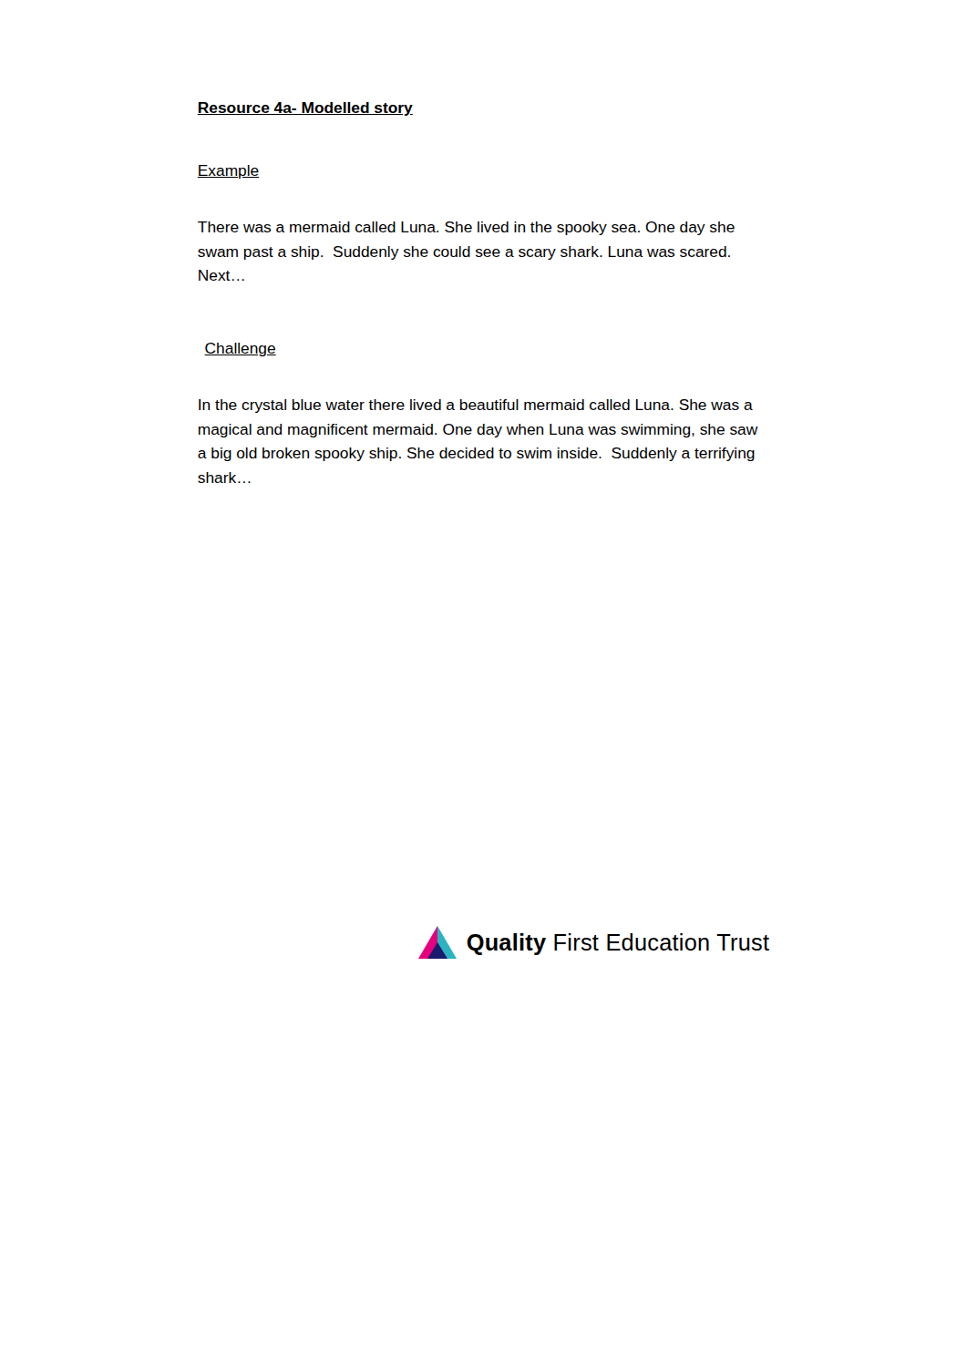Resource 4a- Modelled story
Example
There was a mermaid called Luna. She lived in the spooky sea. One day she swam past a ship. Suddenly she could see a scary shark. Luna was scared. Next…
Challenge
In the crystal blue water there lived a beautiful mermaid called Luna. She was a magical and magnificent mermaid. One day when Luna was swimming, she saw a big old broken spooky ship. She decided to swim inside. Suddenly a terrifying shark…
Quality First Education Trust